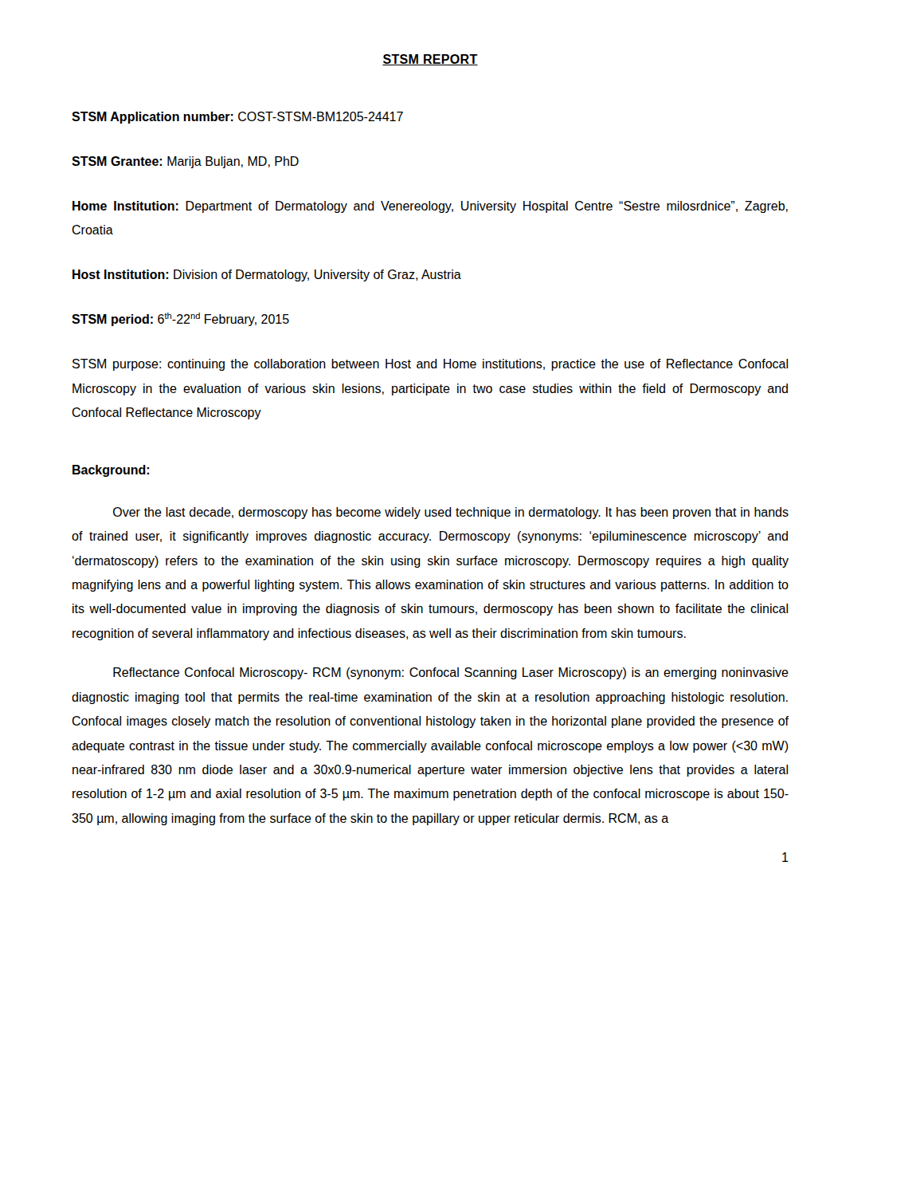STSM REPORT
STSM Application number: COST-STSM-BM1205-24417
STSM Grantee: Marija Buljan, MD, PhD
Home Institution: Department of Dermatology and Venereology, University Hospital Centre “Sestre milosrdnice”, Zagreb, Croatia
Host Institution: Division of Dermatology, University of Graz, Austria
STSM period: 6th-22nd February, 2015
STSM purpose: continuing the collaboration between Host and Home institutions, practice the use of Reflectance Confocal Microscopy in the evaluation of various skin lesions, participate in two case studies within the field of Dermoscopy and Confocal Reflectance Microscopy
Background:
Over the last decade, dermoscopy has become widely used technique in dermatology. It has been proven that in hands of trained user, it significantly improves diagnostic accuracy. Dermoscopy (synonyms: ‘epiluminescence microscopy’ and ‘dermatoscopy) refers to the examination of the skin using skin surface microscopy. Dermoscopy requires a high quality magnifying lens and a powerful lighting system. This allows examination of skin structures and various patterns. In addition to its well-documented value in improving the diagnosis of skin tumours, dermoscopy has been shown to facilitate the clinical recognition of several inflammatory and infectious diseases, as well as their discrimination from skin tumours.
Reflectance Confocal Microscopy- RCM (synonym: Confocal Scanning Laser Microscopy) is an emerging noninvasive diagnostic imaging tool that permits the real-time examination of the skin at a resolution approaching histologic resolution. Confocal images closely match the resolution of conventional histology taken in the horizontal plane provided the presence of adequate contrast in the tissue under study. The commercially available confocal microscope employs a low power (<30 mW) near-infrared 830 nm diode laser and a 30x0.9-numerical aperture water immersion objective lens that provides a lateral resolution of 1-2 µm and axial resolution of 3-5 µm. The maximum penetration depth of the confocal microscope is about 150-350 µm, allowing imaging from the surface of the skin to the papillary or upper reticular dermis. RCM, as a
1